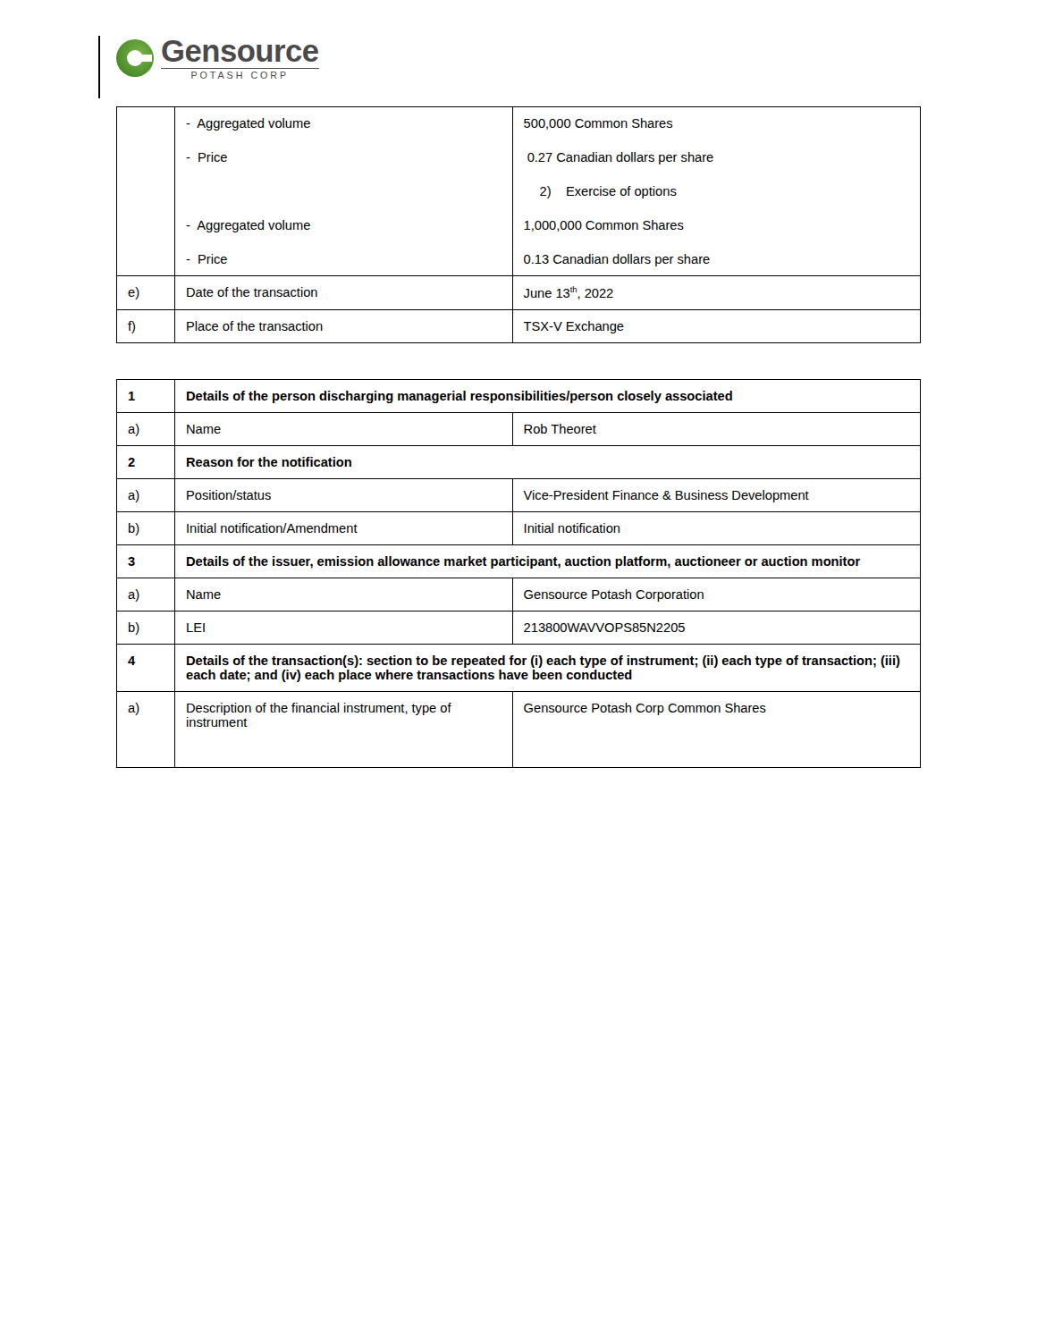Gensource
POTASH CORP
| | - Aggregated volume - Price - Aggregated volume - Price | 500,000 Common Shares 0.27 Canadian dollars per share 2) Exercise of options 1,000,000 Common Shares 0.13 Canadian dollars per share |
| e) | Date of the transaction | June 13 th , 2022 |
| f) | Place of the transaction | TSX-V Exchange |
| 1 | Details of the person discharging managerial responsibilities/person closely associated |
| a) | Name | Rob Theoret |
| 2 | Reason for the notification |
| a) | Position/status | Vice-President Finance & Business Development |
| b) | Initial notification/Amendment | Initial notification |
| 3 | Details of the issuer, emission allowance market participant, auction platform, auctioneer or auction monitor |
| a) | Name | Gensource Potash Corporation |
| b) | LEI | 213800WAVVOPS85N2205 |
| 4 | Details of the transaction(s): section to be repeated for (i) each type of instrument; (ii) each type of transaction; (iii) each date; and (iv) each place where transactions have been conducted |
| a) | Description of the financial instrument, type of instrument | Gensource Potash Corp Common Shares |